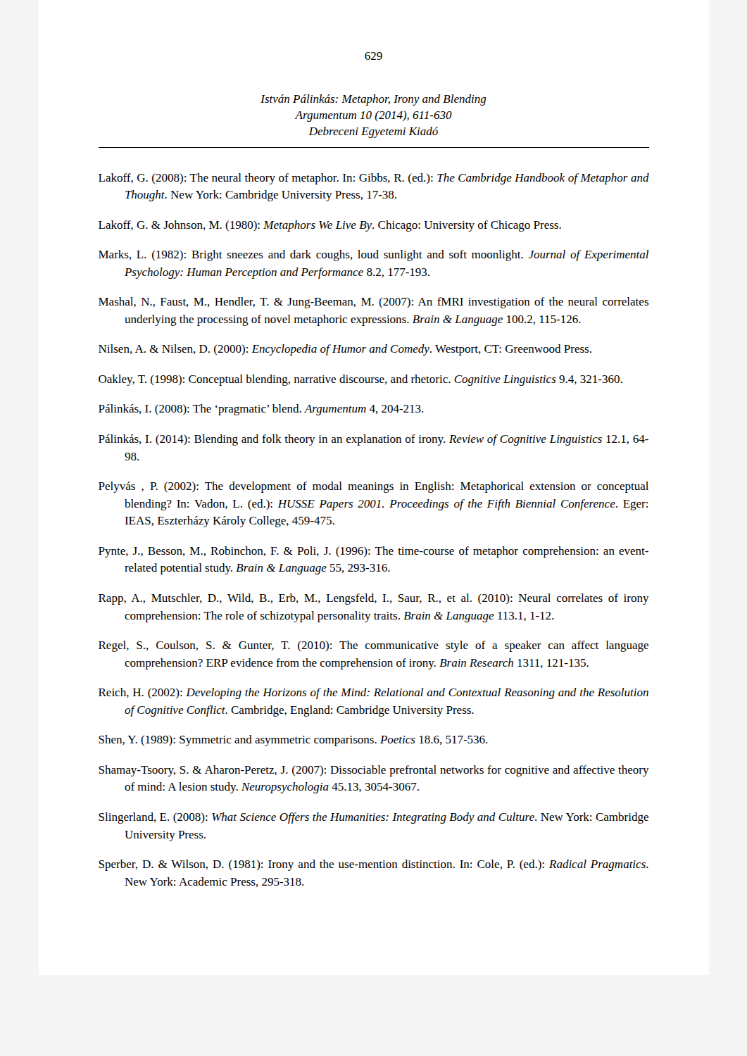629
István Pálinkás: Metaphor, Irony and Blending
Argumentum 10 (2014), 611-630
Debreceni Egyetemi Kiadó
Lakoff, G. (2008): The neural theory of metaphor. In: Gibbs, R. (ed.): The Cambridge Handbook of Metaphor and Thought. New York: Cambridge University Press, 17-38.
Lakoff, G. & Johnson, M. (1980): Metaphors We Live By. Chicago: University of Chicago Press.
Marks, L. (1982): Bright sneezes and dark coughs, loud sunlight and soft moonlight. Journal of Experimental Psychology: Human Perception and Performance 8.2, 177-193.
Mashal, N., Faust, M., Hendler, T. & Jung-Beeman, M. (2007): An fMRI investigation of the neural correlates underlying the processing of novel metaphoric expressions. Brain & Language 100.2, 115-126.
Nilsen, A. & Nilsen, D. (2000): Encyclopedia of Humor and Comedy. Westport, CT: Greenwood Press.
Oakley, T. (1998): Conceptual blending, narrative discourse, and rhetoric. Cognitive Linguistics 9.4, 321-360.
Pálinkás, I. (2008): The ‘pragmatic’ blend. Argumentum 4, 204-213.
Pálinkás, I. (2014): Blending and folk theory in an explanation of irony. Review of Cognitive Linguistics 12.1, 64-98.
Pelyvás , P. (2002): The development of modal meanings in English: Metaphorical extension or conceptual blending? In: Vadon, L. (ed.): HUSSE Papers 2001. Proceedings of the Fifth Biennial Conference. Eger: IEAS, Eszterházy Károly College, 459-475.
Pynte, J., Besson, M., Robinchon, F. & Poli, J. (1996): The time-course of metaphor comprehension: an event-related potential study. Brain & Language 55, 293-316.
Rapp, A., Mutschler, D., Wild, B., Erb, M., Lengsfeld, I., Saur, R., et al. (2010): Neural correlates of irony comprehension: The role of schizotypal personality traits. Brain & Language 113.1, 1-12.
Regel, S., Coulson, S. & Gunter, T. (2010): The communicative style of a speaker can affect language comprehension? ERP evidence from the comprehension of irony. Brain Research 1311, 121-135.
Reich, H. (2002): Developing the Horizons of the Mind: Relational and Contextual Reasoning and the Resolution of Cognitive Conflict. Cambridge, England: Cambridge University Press.
Shen, Y. (1989): Symmetric and asymmetric comparisons. Poetics 18.6, 517-536.
Shamay-Tsoory, S. & Aharon-Peretz, J. (2007): Dissociable prefrontal networks for cognitive and affective theory of mind: A lesion study. Neuropsychologia 45.13, 3054-3067.
Slingerland, E. (2008): What Science Offers the Humanities: Integrating Body and Culture. New York: Cambridge University Press.
Sperber, D. & Wilson, D. (1981): Irony and the use-mention distinction. In: Cole, P. (ed.): Radical Pragmatics. New York: Academic Press, 295-318.